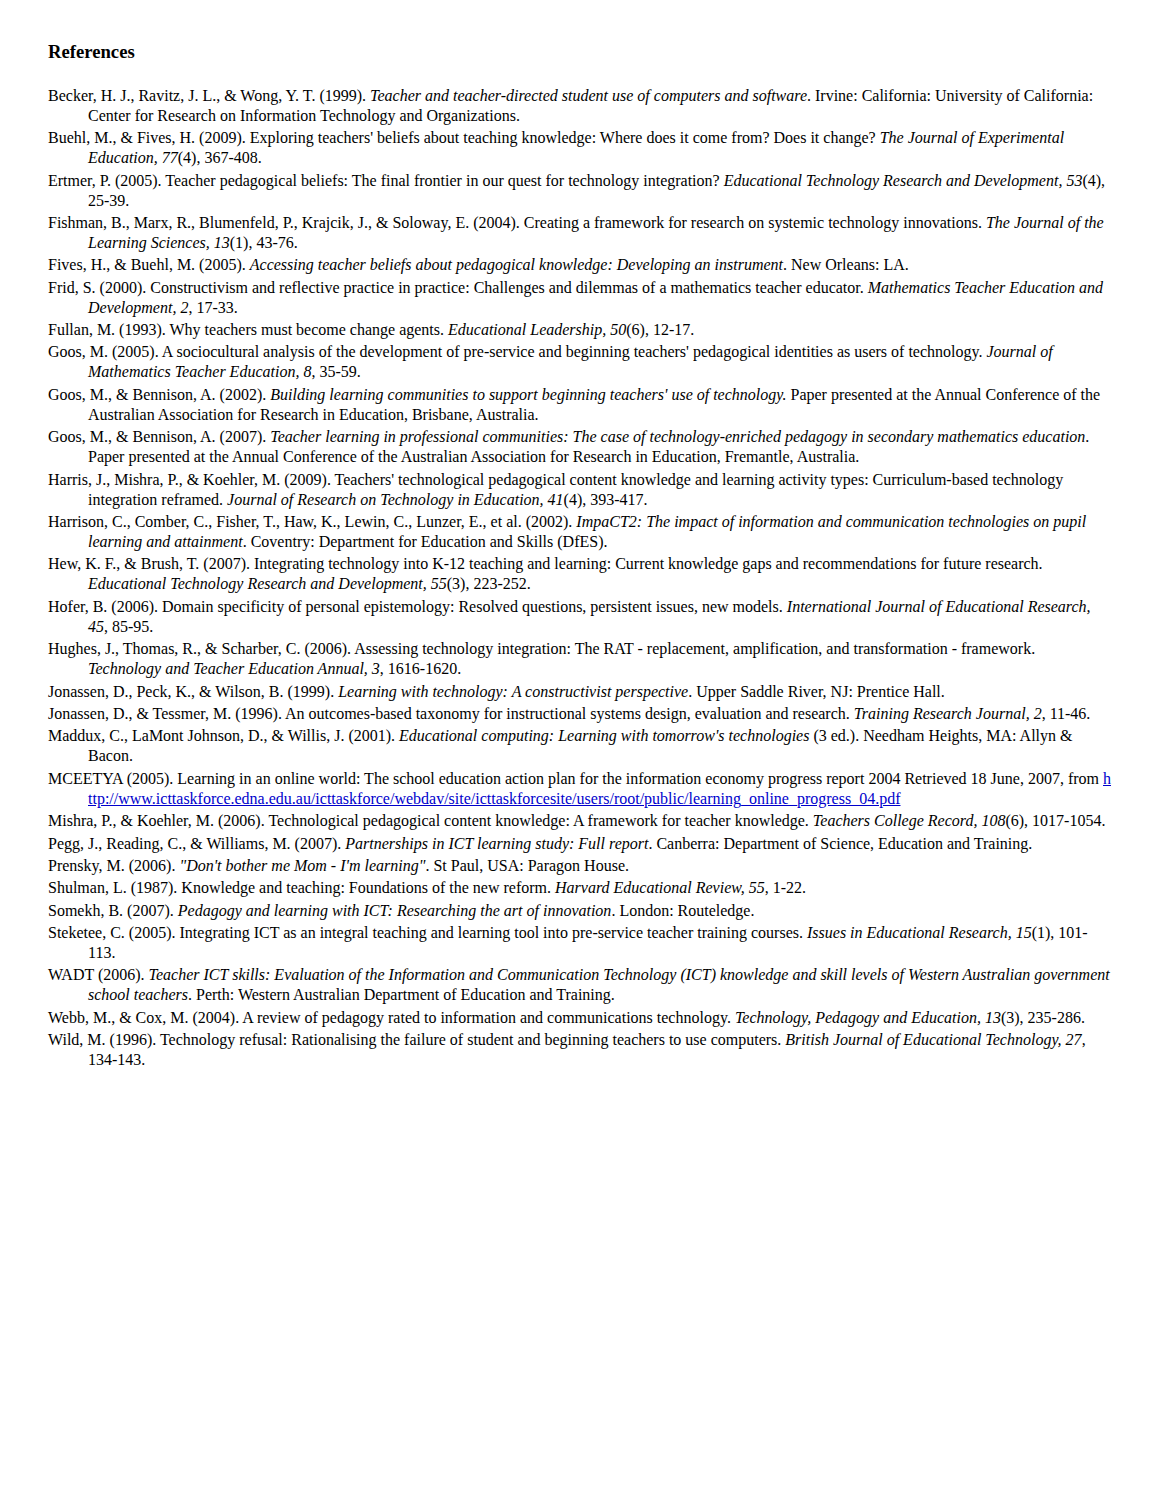References
Becker, H. J., Ravitz, J. L., & Wong, Y. T. (1999). Teacher and teacher-directed student use of computers and software. Irvine: California: University of California: Center for Research on Information Technology and Organizations.
Buehl, M., & Fives, H. (2009). Exploring teachers' beliefs about teaching knowledge: Where does it come from? Does it change? The Journal of Experimental Education, 77(4), 367-408.
Ertmer, P. (2005). Teacher pedagogical beliefs: The final frontier in our quest for technology integration? Educational Technology Research and Development, 53(4), 25-39.
Fishman, B., Marx, R., Blumenfeld, P., Krajcik, J., & Soloway, E. (2004). Creating a framework for research on systemic technology innovations. The Journal of the Learning Sciences, 13(1), 43-76.
Fives, H., & Buehl, M. (2005). Accessing teacher beliefs about pedagogical knowledge: Developing an instrument. New Orleans: LA.
Frid, S. (2000). Constructivism and reflective practice in practice: Challenges and dilemmas of a mathematics teacher educator. Mathematics Teacher Education and Development, 2, 17-33.
Fullan, M. (1993). Why teachers must become change agents. Educational Leadership, 50(6), 12-17.
Goos, M. (2005). A sociocultural analysis of the development of pre-service and beginning teachers' pedagogical identities as users of technology. Journal of Mathematics Teacher Education, 8, 35-59.
Goos, M., & Bennison, A. (2002). Building learning communities to support beginning teachers' use of technology. Paper presented at the Annual Conference of the Australian Association for Research in Education, Brisbane, Australia.
Goos, M., & Bennison, A. (2007). Teacher learning in professional communities: The case of technology-enriched pedagogy in secondary mathematics education. Paper presented at the Annual Conference of the Australian Association for Research in Education, Fremantle, Australia.
Harris, J., Mishra, P., & Koehler, M. (2009). Teachers' technological pedagogical content knowledge and learning activity types: Curriculum-based technology integration reframed. Journal of Research on Technology in Education, 41(4), 393-417.
Harrison, C., Comber, C., Fisher, T., Haw, K., Lewin, C., Lunzer, E., et al. (2002). ImpaCT2: The impact of information and communication technologies on pupil learning and attainment. Coventry: Department for Education and Skills (DfES).
Hew, K. F., & Brush, T. (2007). Integrating technology into K-12 teaching and learning: Current knowledge gaps and recommendations for future research. Educational Technology Research and Development, 55(3), 223-252.
Hofer, B. (2006). Domain specificity of personal epistemology: Resolved questions, persistent issues, new models. International Journal of Educational Research, 45, 85-95.
Hughes, J., Thomas, R., & Scharber, C. (2006). Assessing technology integration: The RAT - replacement, amplification, and transformation - framework. Technology and Teacher Education Annual, 3, 1616-1620.
Jonassen, D., Peck, K., & Wilson, B. (1999). Learning with technology: A constructivist perspective. Upper Saddle River, NJ: Prentice Hall.
Jonassen, D., & Tessmer, M. (1996). An outcomes-based taxonomy for instructional systems design, evaluation and research. Training Research Journal, 2, 11-46.
Maddux, C., LaMont Johnson, D., & Willis, J. (2001). Educational computing: Learning with tomorrow's technologies (3 ed.). Needham Heights, MA: Allyn & Bacon.
MCEETYA (2005). Learning in an online world: The school education action plan for the information economy progress report 2004 Retrieved 18 June, 2007, from http://www.icttaskforce.edna.edu.au/icttaskforce/webdav/site/icttaskforcesite/users/root/public/learning_online_progress_04.pdf
Mishra, P., & Koehler, M. (2006). Technological pedagogical content knowledge: A framework for teacher knowledge. Teachers College Record, 108(6), 1017-1054.
Pegg, J., Reading, C., & Williams, M. (2007). Partnerships in ICT learning study: Full report. Canberra: Department of Science, Education and Training.
Prensky, M. (2006). "Don't bother me Mom - I'm learning". St Paul, USA: Paragon House.
Shulman, L. (1987). Knowledge and teaching: Foundations of the new reform. Harvard Educational Review, 55, 1-22.
Somekh, B. (2007). Pedagogy and learning with ICT: Researching the art of innovation. London: Routeledge.
Steketee, C. (2005). Integrating ICT as an integral teaching and learning tool into pre-service teacher training courses. Issues in Educational Research, 15(1), 101-113.
WADT (2006). Teacher ICT skills: Evaluation of the Information and Communication Technology (ICT) knowledge and skill levels of Western Australian government school teachers. Perth: Western Australian Department of Education and Training.
Webb, M., & Cox, M. (2004). A review of pedagogy rated to information and communications technology. Technology, Pedagogy and Education, 13(3), 235-286.
Wild, M. (1996). Technology refusal: Rationalising the failure of student and beginning teachers to use computers. British Journal of Educational Technology, 27, 134-143.